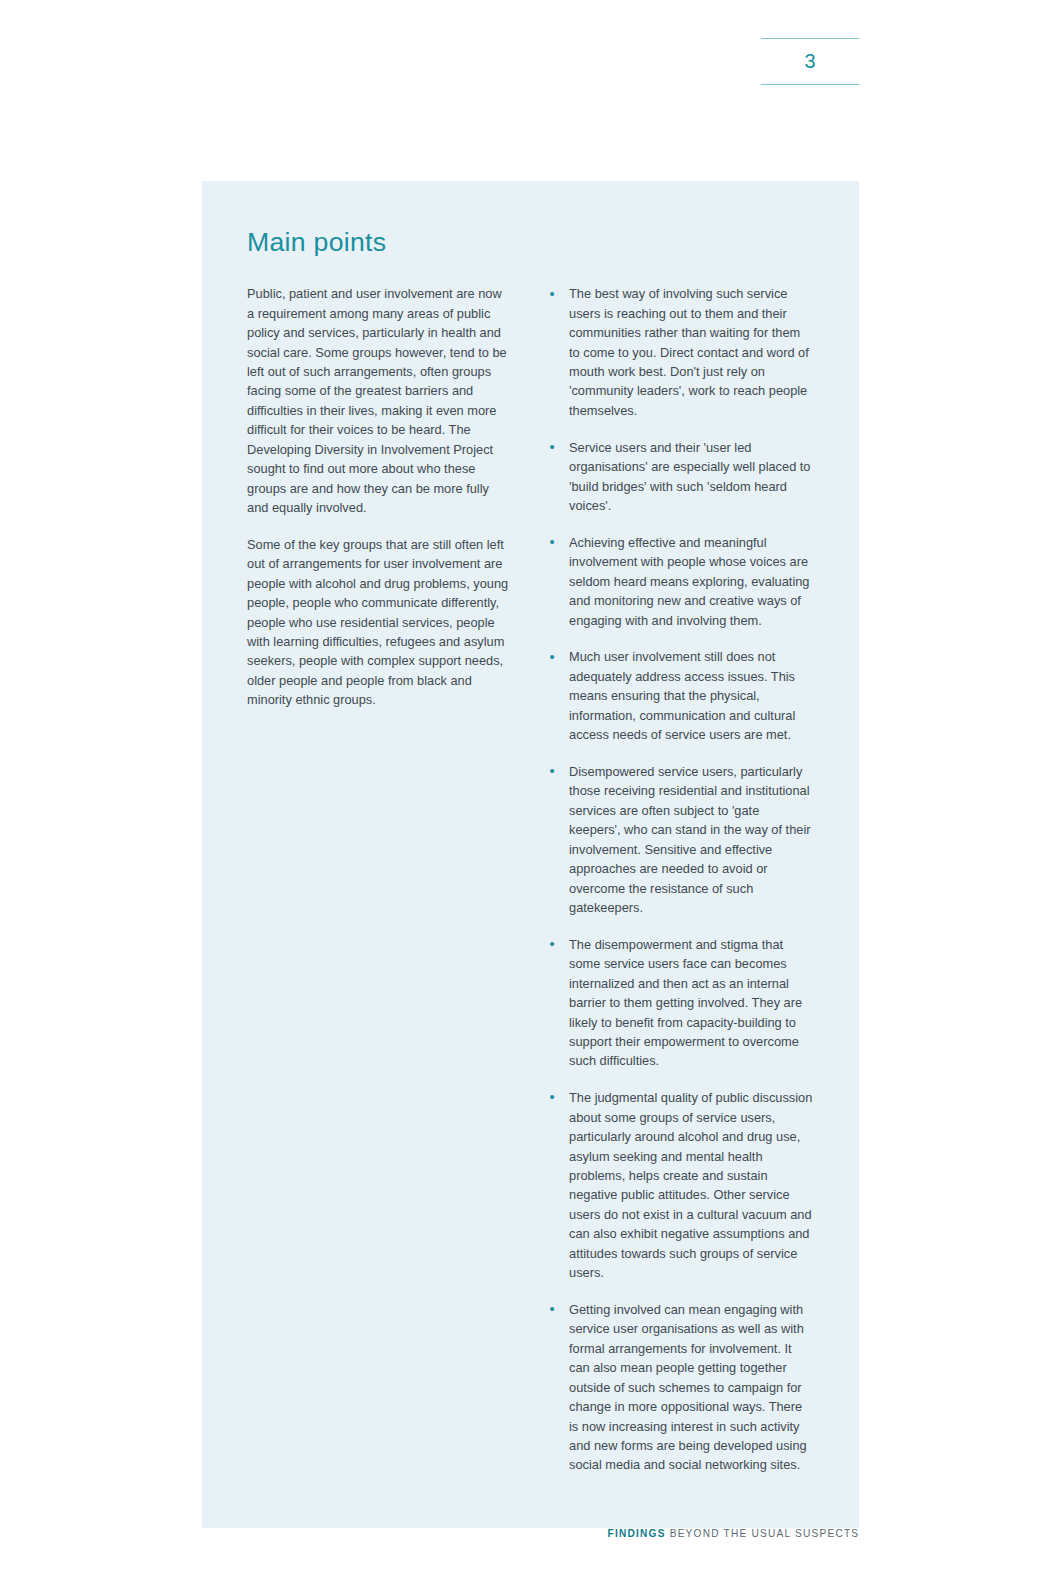3
Main points
Public, patient and user involvement are now a requirement among many areas of public policy and services, particularly in health and social care. Some groups however, tend to be left out of such arrangements, often groups facing some of the greatest barriers and difficulties in their lives, making it even more difficult for their voices to be heard. The Developing Diversity in Involvement Project sought to find out more about who these groups are and how they can be more fully and equally involved.
Some of the key groups that are still often left out of arrangements for user involvement are people with alcohol and drug problems, young people, people who communicate differently, people who use residential services, people with learning difficulties, refugees and asylum seekers, people with complex support needs, older people and people from black and minority ethnic groups.
The best way of involving such service users is reaching out to them and their communities rather than waiting for them to come to you. Direct contact and word of mouth work best. Don't just rely on 'community leaders', work to reach people themselves.
Service users and their 'user led organisations' are especially well placed to 'build bridges' with such 'seldom heard voices'.
Achieving effective and meaningful involvement with people whose voices are seldom heard means exploring, evaluating and monitoring new and creative ways of engaging with and involving them.
Much user involvement still does not adequately address access issues. This means ensuring that the physical, information, communication and cultural access needs of service users are met.
Disempowered service users, particularly those receiving residential and institutional services are often subject to 'gate keepers', who can stand in the way of their involvement. Sensitive and effective approaches are needed to avoid or overcome the resistance of such gatekeepers.
The disempowerment and stigma that some service users face can becomes internalized and then act as an internal barrier to them getting involved. They are likely to benefit from capacity-building to support their empowerment to overcome such difficulties.
The judgmental quality of public discussion about some groups of service users, particularly around alcohol and drug use, asylum seeking and mental health problems, helps create and sustain negative public attitudes. Other service users do not exist in a cultural vacuum and can also exhibit negative assumptions and attitudes towards such groups of service users.
Getting involved can mean engaging with service user organisations as well as with formal arrangements for involvement. It can also mean people getting together outside of such schemes to campaign for change in more oppositional ways. There is now increasing interest in such activity and new forms are being developed using social media and social networking sites.
FINDINGS BEYOND THE USUAL SUSPECTS